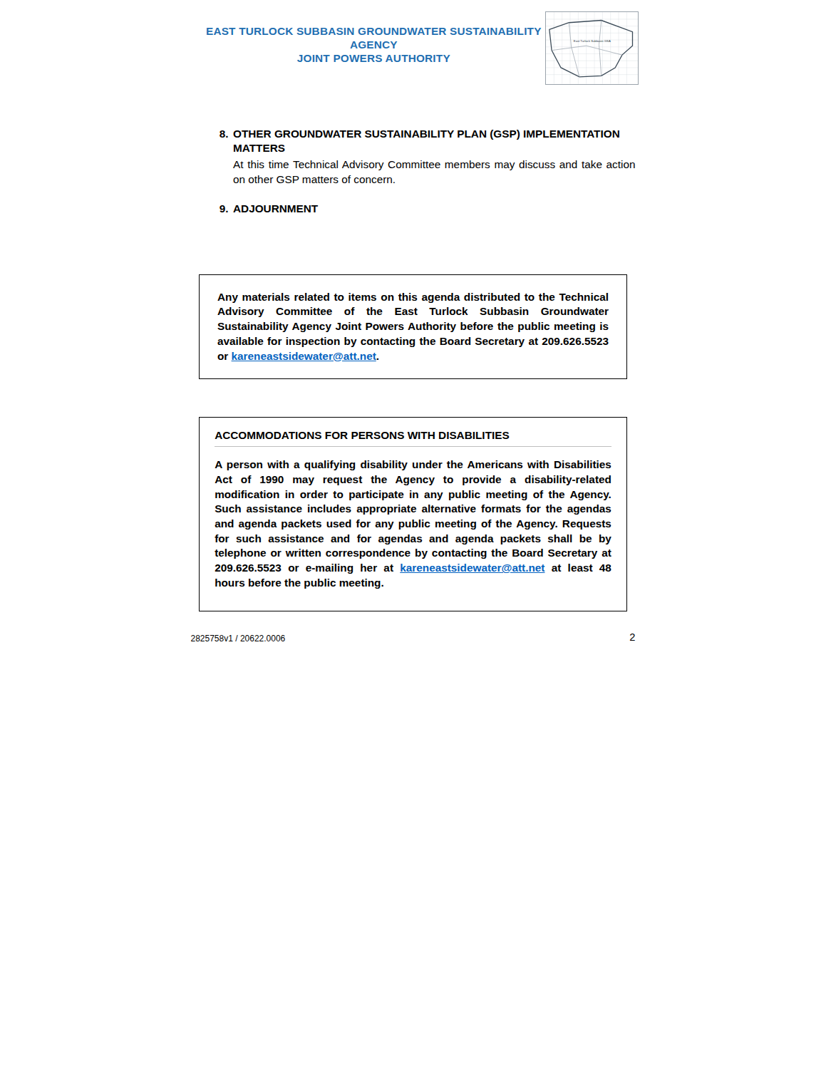EAST TURLOCK SUBBASIN GROUNDWATER SUSTAINABILITY AGENCY
JOINT POWERS AUTHORITY
East Turlock Subbasin GSA
8.
Other Groundwater Sustainability Plan (GSP) Implementation Matters
At this time Technical Advisory Committee members may discuss and take action on other GSP matters of concern.
9.
Adjournment
Any materials related to items on this agenda distributed to the Technical Advisory Committee of the East Turlock Subbasin Groundwater Sustainability Agency Joint Powers Authority before the public meeting is available for inspection by contacting the Board Secretary at 209.626.5523 or kareneastsidewater@att.net.
ACCOMMODATIONS FOR PERSONS WITH DISABILITIES
A person with a qualifying disability under the Americans with Disabilities Act of 1990 may request the Agency to provide a disability-related modification in order to participate in any public meeting of the Agency. Such assistance includes appropriate alternative formats for the agendas and agenda packets used for any public meeting of the Agency. Requests for such assistance and for agendas and agenda packets shall be by telephone or written correspondence by contacting the Board Secretary at 209.626.5523 or e-mailing her at kareneastsidewater@att.net at least 48 hours before the public meeting.
2825758v1 / 20622.0006
2